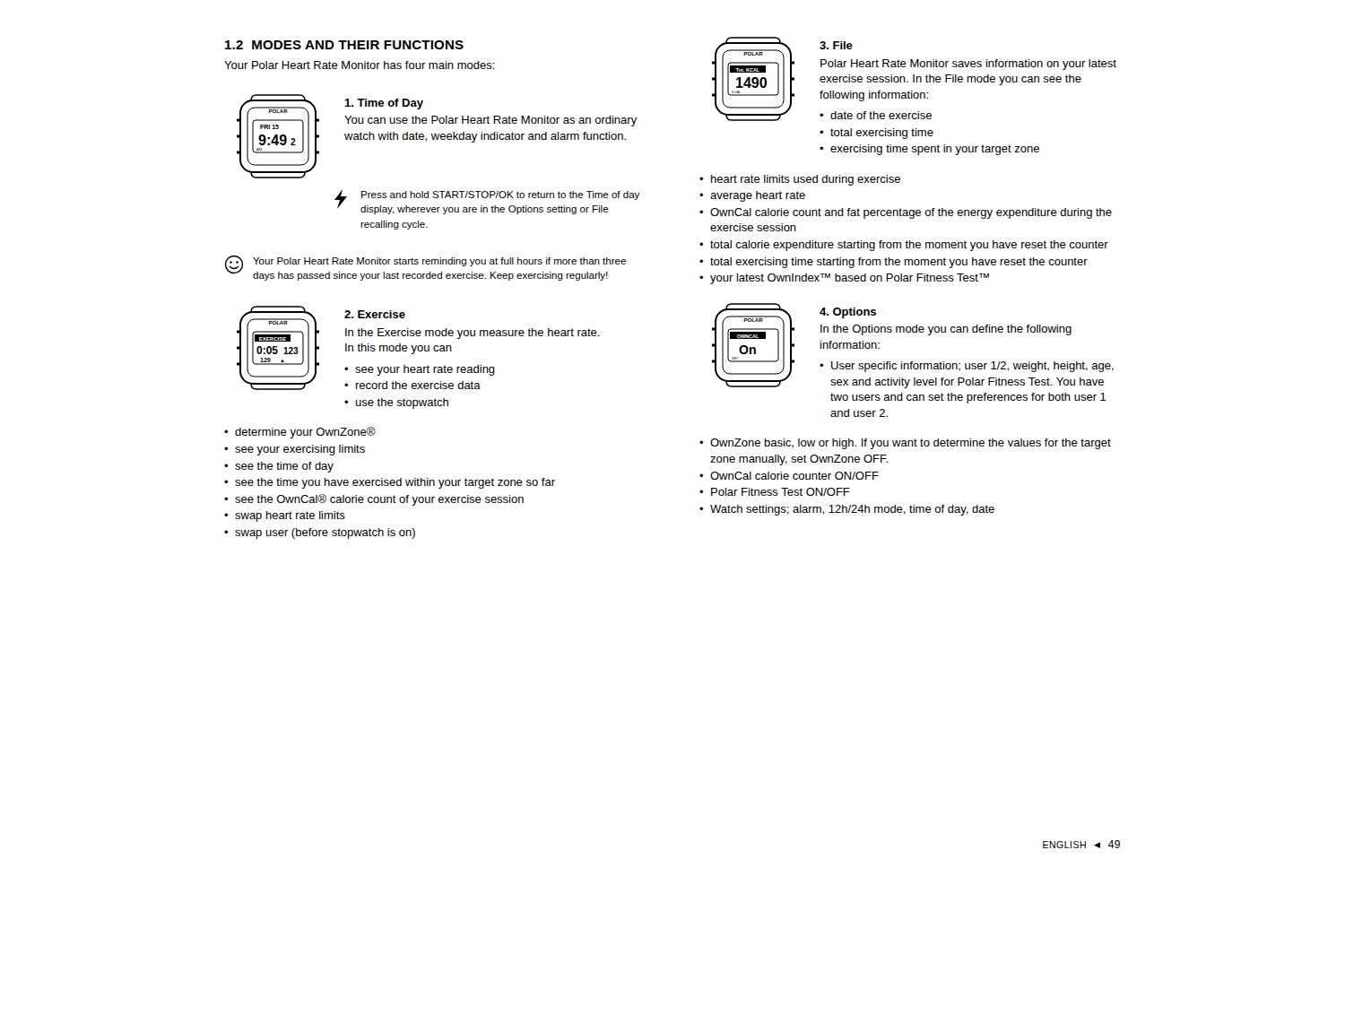1.2 MODES AND THEIR FUNCTIONS
Your Polar Heart Rate Monitor has four main modes:
POLAR FRI 15 9:49 2 AM
1. Time of Day
You can use the Polar Heart Rate Monitor as an ordinary watch with date, weekday indicator and alarm function.
Press and hold START/STOP/OK to return to the Time of day display, wherever you are in the Options setting or File recalling cycle.
Your Polar Heart Rate Monitor starts reminding you at full hours if more than three days has passed since your last recorded exercise. Keep exercising regularly!
POLAR EXERCISE 0:05 123 129 ▲
2. Exercise
In the Exercise mode you measure the heart rate.
In this mode you can
see your heart rate reading
record the exercise data
use the stopwatch
determine your OwnZone®
see your exercising limits
see the time of day
see the time you have exercised within your target zone so far
see the OwnCal® calorie count of your exercise session
swap heart rate limits
swap user (before stopwatch is on)
POLAR Tot. KCAL 1490 KCAL
3. File
Polar Heart Rate Monitor saves information on your latest exercise session. In the File mode you can see the following information:
date of the exercise
total exercising time
exercising time spent in your target zone
heart rate limits used during exercise
average heart rate
OwnCal calorie count and fat percentage of the energy expenditure during the exercise session
total calorie expenditure starting from the moment you have reset the counter
total exercising time starting from the moment you have reset the counter
your latest OwnIndex™ based on Polar Fitness Test™
POLAR OWNCAL On SET
4. Options
In the Options mode you can define the following information:
User specific information; user 1/2, weight, height, age, sex and activity level for Polar Fitness Test. You have two users and can set the preferences for both user 1 and user 2.
OwnZone basic, low or high. If you want to determine the values for the target zone manually, set OwnZone OFF.
OwnCal calorie counter ON/OFF
Polar Fitness Test ON/OFF
Watch settings; alarm, 12h/24h mode, time of day, date
ENGLISH ◀ 49